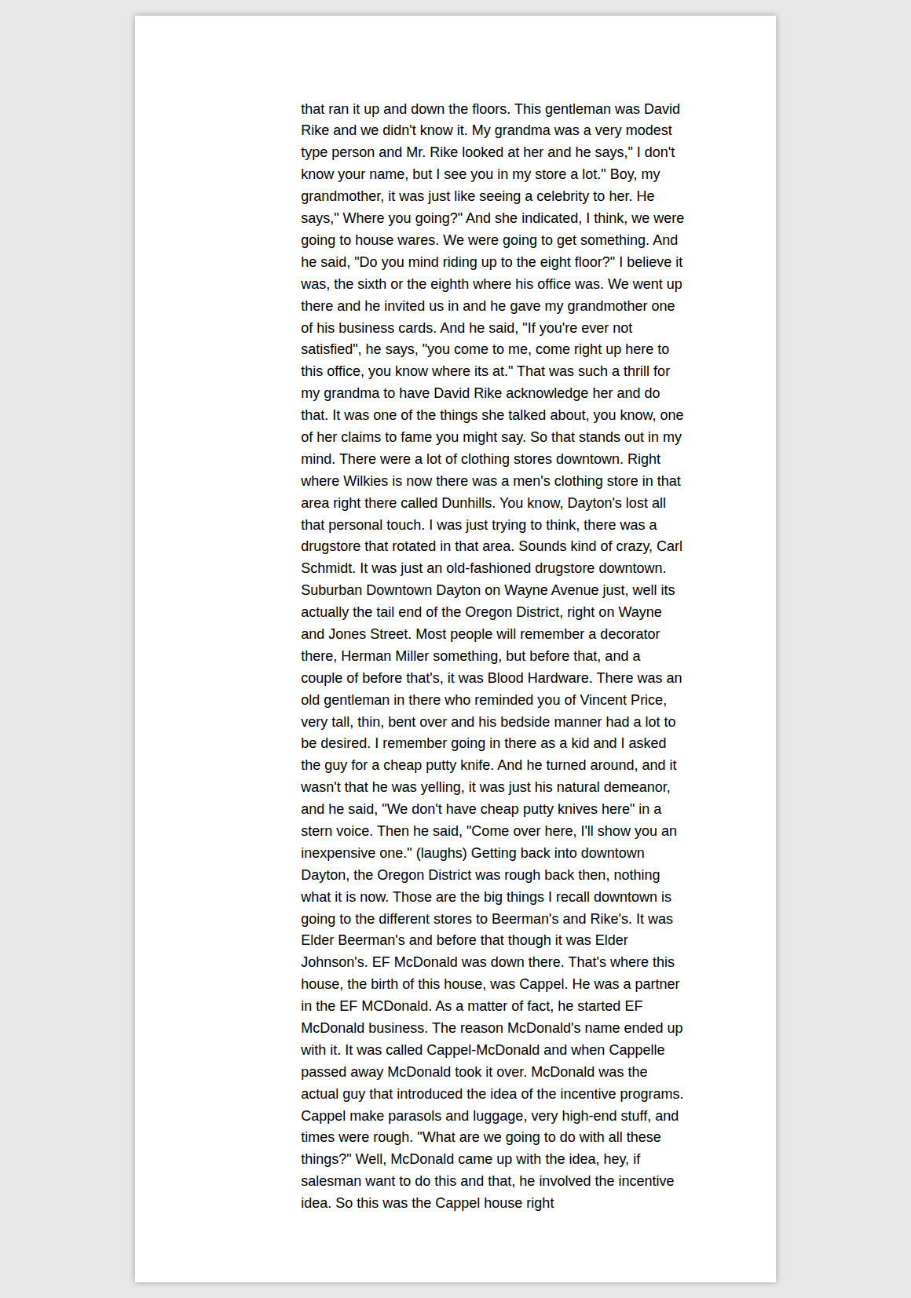that ran it up and down the floors. This gentleman was David Rike and we didn't know it. My grandma was a very modest type person and Mr. Rike looked at her and he says," I don't know your name, but I see you in my store a lot." Boy, my grandmother, it was just like seeing a celebrity to her. He says," Where you going?" And she indicated, I think, we were going to house wares. We were going to get something. And he said, "Do you mind riding up to the eight floor?" I believe it was, the sixth or the eighth where his office was. We went up there and he invited us in and he gave my grandmother one of his business cards. And he said, "If you're ever not satisfied", he says, "you come to me, come right up here to this office, you know where its at." That was such a thrill for my grandma to have David Rike acknowledge her and do that. It was one of the things she talked about, you know, one of her claims to fame you might say. So that stands out in my mind. There were a lot of clothing stores downtown. Right where Wilkies is now there was a men's clothing store in that area right there called Dunhills. You know, Dayton's lost all that personal touch. I was just trying to think, there was a drugstore that rotated in that area. Sounds kind of crazy, Carl Schmidt. It was just an old-fashioned drugstore downtown. Suburban Downtown Dayton on Wayne Avenue just, well its actually the tail end of the Oregon District, right on Wayne and Jones Street. Most people will remember a decorator there, Herman Miller something, but before that, and a couple of before that's, it was Blood Hardware. There was an old gentleman in there who reminded you of Vincent Price, very tall, thin, bent over and his bedside manner had a lot to be desired. I remember going in there as a kid and I asked the guy for a cheap putty knife. And he turned around, and it wasn't that he was yelling, it was just his natural demeanor, and he said, "We don't have cheap putty knives here" in a stern voice. Then he said, "Come over here, I'll show you an inexpensive one." (laughs) Getting back into downtown Dayton, the Oregon District was rough back then, nothing what it is now. Those are the big things I recall downtown is going to the different stores to Beerman's and Rike's. It was Elder Beerman's and before that though it was Elder Johnson's. EF McDonald was down there. That's where this house, the birth of this house, was Cappel. He was a partner in the EF MCDonald. As a matter of fact, he started EF McDonald business. The reason McDonald's name ended up with it. It was called Cappel-McDonald and when Cappelle passed away McDonald took it over. McDonald was the actual guy that introduced the idea of the incentive programs. Cappel make parasols and luggage, very high-end stuff, and times were rough. "What are we going to do with all these things?" Well, McDonald came up with the idea, hey, if salesman want to do this and that, he involved the incentive idea. So this was the Cappel house right